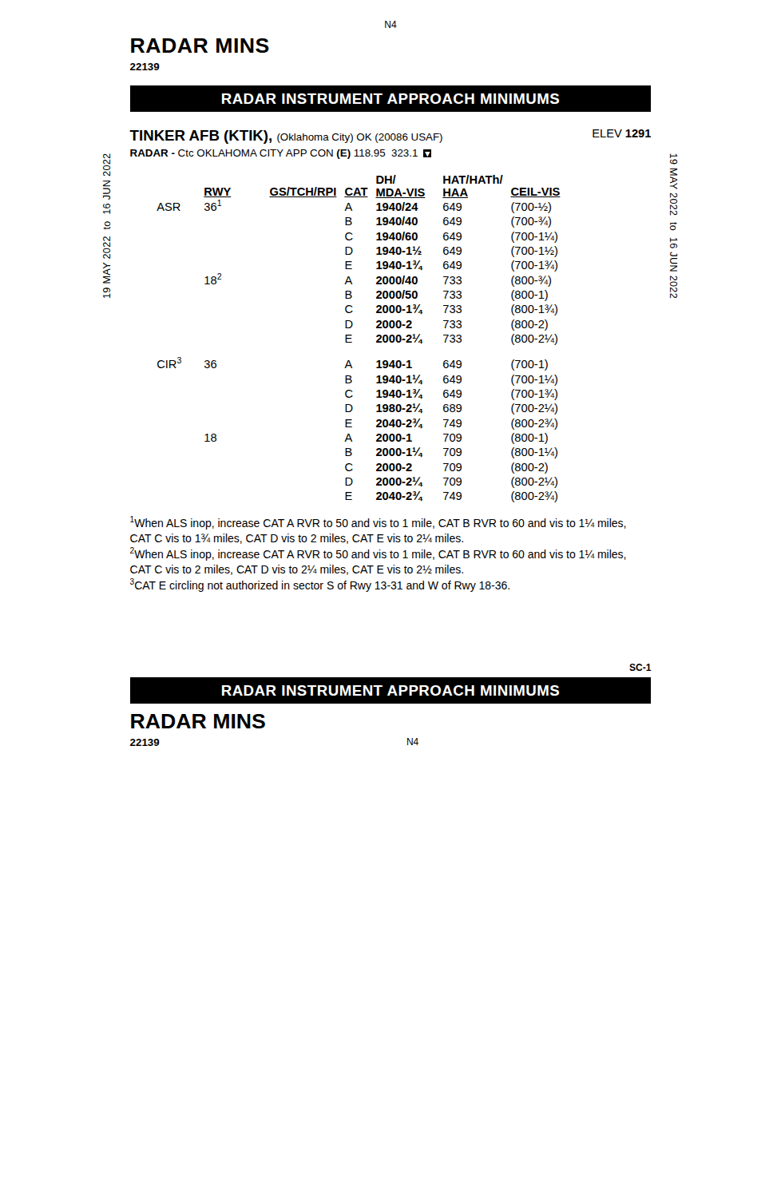N4
RADAR MINS
22139
RADAR INSTRUMENT APPROACH MINIMUMS
TINKER AFB (KTIK), (Oklahoma City) OK (20086 USAF)
RADAR - Ctc OKLAHOMA CITY APP CON (E) 118.95 323.1 ▼
ELEV 1291
| | RWY | GS/TCH/RPI | CAT | DH/ MDA-VIS | HAT/ HATh/ HAA | CEIL-VIS |
| --- | --- | --- | --- | --- | --- | --- |
| ASR | 36 1 | | A | 1940 /24 | 649 | (700-½) |
| | | | B | 1940 /40 | 649 | (700-¾) |
| | | | C | 1940 /60 | 649 | (700-1¼) |
| | | | D | 1940-1½ | 649 | (700-1½) |
| | | | E | 1940-1¾ | 649 | (700-1¾) |
| | 18 2 | | A | 2000 /40 | 733 | (800-¾) |
| | | | B | 2000 /50 | 733 | (800-1) |
| | | | C | 2000-1¾ | 733 | (800-1¾) |
| | | | D | 2000-2 | 733 | (800-2) |
| | | | E | 2000-2¼ | 733 | (800-2¼) |
| CIR 3 | 36 | | A | 1940-1 | 649 | (700-1) |
| | | | B | 1940-1¼ | 649 | (700-1¼) |
| | | | C | 1940-1¾ | 649 | (700-1¾) |
| | | | D | 1980-2¼ | 689 | (700-2¼) |
| | | | E | 2040-2¾ | 749 | (800-2¾) |
| | 18 | | A | 2000-1 | 709 | (800-1) |
| | | | B | 2000-1¼ | 709 | (800-1¼) |
| | | | C | 2000-2 | 709 | (800-2) |
| | | | D | 2000-2¼ | 709 | (800-2¼) |
| | | | E | 2040-2¾ | 749 | (800-2¾) |
1When ALS inop, increase CAT A RVR to 50 and vis to 1 mile, CAT B RVR to 60 and vis to 1¼ miles,
CAT C vis to 1¾ miles, CAT D vis to 2 miles, CAT E vis to 2¼ miles.
2When ALS inop, increase CAT A RVR to 50 and vis to 1 mile, CAT B RVR to 60 and vis to 1¼ miles,
CAT C vis to 2 miles, CAT D vis to 2¼ miles, CAT E vis to 2½ miles.
3CAT E circling not authorized in sector S of Rwy 13-31 and W of Rwy 18-36.
19 MAY 2022 to 16 JUN 2022
19 MAY 2022 to 16 JUN 2022
SC-1
RADAR INSTRUMENT APPROACH MINIMUMS
RADAR MINS
22139
N4